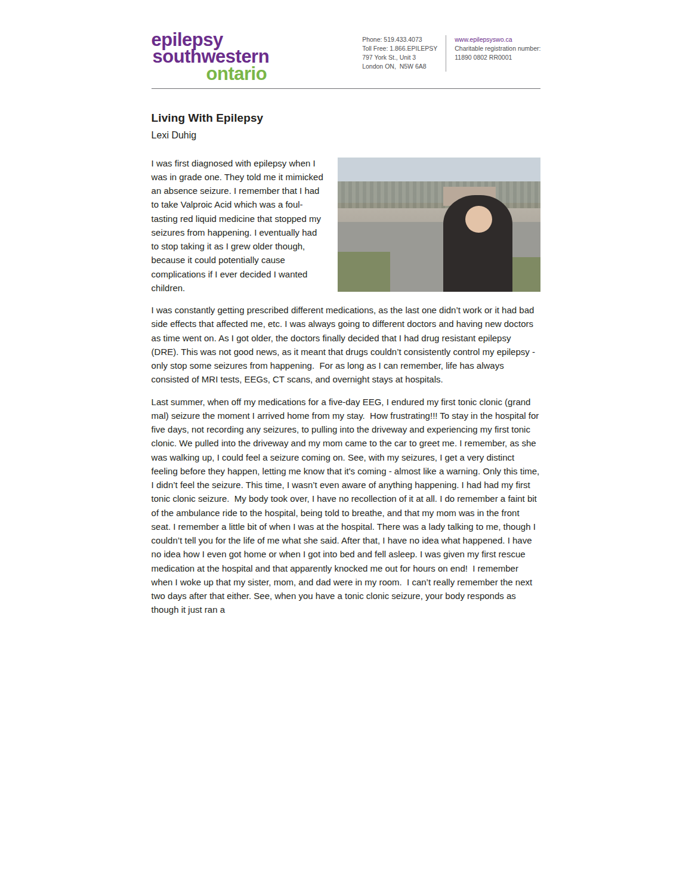epilepsy southwestern ontario
Phone: 519.433.4073
Toll Free: 1.866.EPILEPSY
797 York St., Unit 3
London ON, N5W 6A8
www.epilepsyswo.ca
Charitable registration number:
11890 0802 RR0001
Living With Epilepsy
Lexi Duhig
I was first diagnosed with epilepsy when I was in grade one. They told me it mimicked an absence seizure. I remember that I had to take Valproic Acid which was a foul-tasting red liquid medicine that stopped my seizures from happening. I eventually had to stop taking it as I grew older though, because it could potentially cause complications if I ever decided I wanted children.
I was constantly getting prescribed different medications, as the last one didn’t work or it had bad side effects that affected me, etc. I was always going to different doctors and having new doctors as time went on. As I got older, the doctors finally decided that I had drug resistant epilepsy (DRE). This was not good news, as it meant that drugs couldn’t consistently control my epilepsy - only stop some seizures from happening. For as long as I can remember, life has always consisted of MRI tests, EEGs, CT scans, and overnight stays at hospitals.
Last summer, when off my medications for a five-day EEG, I endured my first tonic clonic (grand mal) seizure the moment I arrived home from my stay. How frustrating!!! To stay in the hospital for five days, not recording any seizures, to pulling into the driveway and experiencing my first tonic clonic. We pulled into the driveway and my mom came to the car to greet me. I remember, as she was walking up, I could feel a seizure coming on. See, with my seizures, I get a very distinct feeling before they happen, letting me know that it's coming - almost like a warning. Only this time, I didn’t feel the seizure. This time, I wasn’t even aware of anything happening. I had had my first tonic clonic seizure. My body took over, I have no recollection of it at all. I do remember a faint bit of the ambulance ride to the hospital, being told to breathe, and that my mom was in the front seat. I remember a little bit of when I was at the hospital. There was a lady talking to me, though I couldn’t tell you for the life of me what she said. After that, I have no idea what happened. I have no idea how I even got home or when I got into bed and fell asleep. I was given my first rescue medication at the hospital and that apparently knocked me out for hours on end! I remember when I woke up that my sister, mom, and dad were in my room. I can’t really remember the next two days after that either. See, when you have a tonic clonic seizure, your body responds as though it just ran a